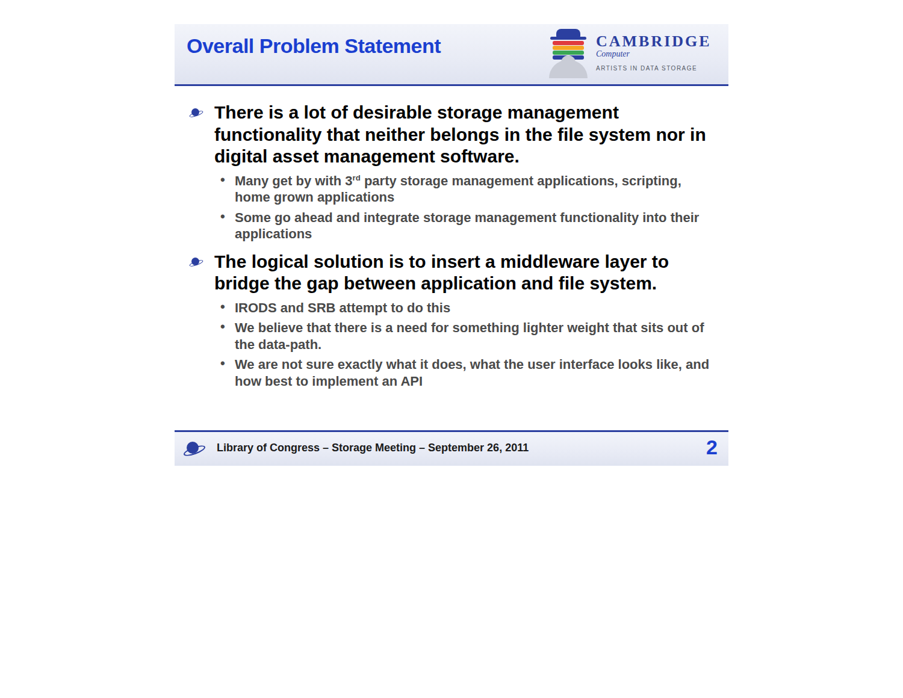Overall Problem Statement
CAMBRIDGE
Computer
ARTISTS IN DATA STORAGE
There is a lot of desirable storage management functionality that neither belongs in the file system nor in digital asset management software.
Many get by with 3rd party storage management applications, scripting, home grown applications
Some go ahead and integrate storage management functionality into their applications
The logical solution is to insert a middleware layer to bridge the gap between application and file system.
IRODS and SRB attempt to do this
We believe that there is a need for something lighter weight that sits out of the data-path.
We are not sure exactly what it does, what the user interface looks like, and how best to implement an API
Library of Congress – Storage Meeting – September 26, 2011
2